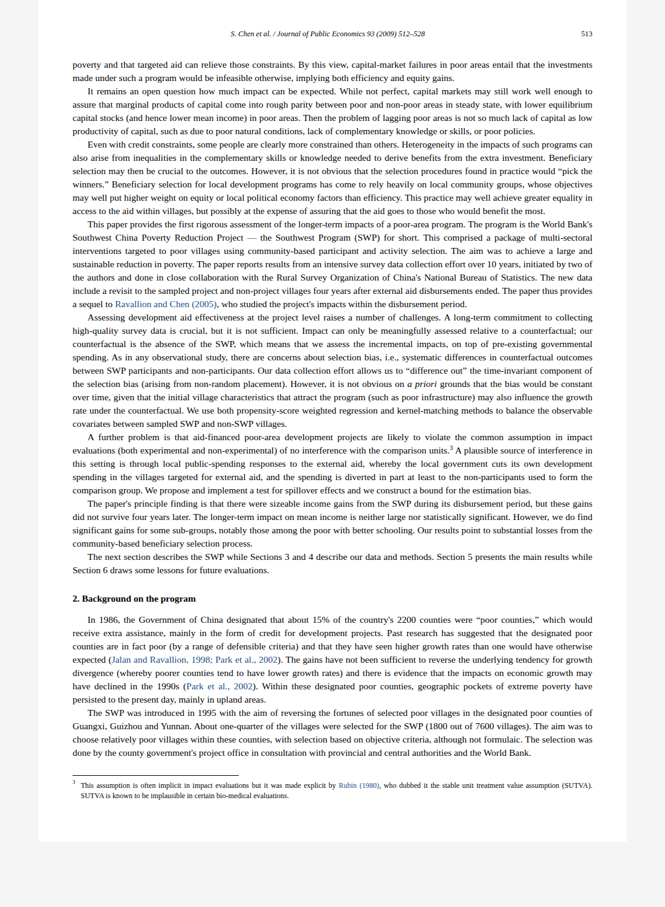S. Chen et al. / Journal of Public Economics 93 (2009) 512–528 513
poverty and that targeted aid can relieve those constraints. By this view, capital-market failures in poor areas entail that the investments made under such a program would be infeasible otherwise, implying both efficiency and equity gains.
It remains an open question how much impact can be expected. While not perfect, capital markets may still work well enough to assure that marginal products of capital come into rough parity between poor and non-poor areas in steady state, with lower equilibrium capital stocks (and hence lower mean income) in poor areas. Then the problem of lagging poor areas is not so much lack of capital as low productivity of capital, such as due to poor natural conditions, lack of complementary knowledge or skills, or poor policies.
Even with credit constraints, some people are clearly more constrained than others. Heterogeneity in the impacts of such programs can also arise from inequalities in the complementary skills or knowledge needed to derive benefits from the extra investment. Beneficiary selection may then be crucial to the outcomes. However, it is not obvious that the selection procedures found in practice would “pick the winners.” Beneficiary selection for local development programs has come to rely heavily on local community groups, whose objectives may well put higher weight on equity or local political economy factors than efficiency. This practice may well achieve greater equality in access to the aid within villages, but possibly at the expense of assuring that the aid goes to those who would benefit the most.
This paper provides the first rigorous assessment of the longer-term impacts of a poor-area program. The program is the World Bank's Southwest China Poverty Reduction Project — the Southwest Program (SWP) for short. This comprised a package of multi-sectoral interventions targeted to poor villages using community-based participant and activity selection. The aim was to achieve a large and sustainable reduction in poverty. The paper reports results from an intensive survey data collection effort over 10 years, initiated by two of the authors and done in close collaboration with the Rural Survey Organization of China's National Bureau of Statistics. The new data include a revisit to the sampled project and non-project villages four years after external aid disbursements ended. The paper thus provides a sequel to Ravallion and Chen (2005), who studied the project's impacts within the disbursement period.
Assessing development aid effectiveness at the project level raises a number of challenges. A long-term commitment to collecting high-quality survey data is crucial, but it is not sufficient. Impact can only be meaningfully assessed relative to a counterfactual; our counterfactual is the absence of the SWP, which means that we assess the incremental impacts, on top of pre-existing governmental spending. As in any observational study, there are concerns about selection bias, i.e., systematic differences in counterfactual outcomes between SWP participants and non-participants. Our data collection effort allows us to “difference out” the time-invariant component of the selection bias (arising from non-random placement). However, it is not obvious on a priori grounds that the bias would be constant over time, given that the initial village characteristics that attract the program (such as poor infrastructure) may also influence the growth rate under the counterfactual. We use both propensity-score weighted regression and kernel-matching methods to balance the observable covariates between sampled SWP and non-SWP villages.
A further problem is that aid-financed poor-area development projects are likely to violate the common assumption in impact evaluations (both experimental and non-experimental) of no interference with the comparison units.3 A plausible source of interference in this setting is through local public-spending responses to the external aid, whereby the local government cuts its own development spending in the villages targeted for external aid, and the spending is diverted in part at least to the non-participants used to form the comparison group. We propose and implement a test for spillover effects and we construct a bound for the estimation bias.
The paper's principle finding is that there were sizeable income gains from the SWP during its disbursement period, but these gains did not survive four years later. The longer-term impact on mean income is neither large nor statistically significant. However, we do find significant gains for some sub-groups, notably those among the poor with better schooling. Our results point to substantial losses from the community-based beneficiary selection process.
The next section describes the SWP while Sections 3 and 4 describe our data and methods. Section 5 presents the main results while Section 6 draws some lessons for future evaluations.
2. Background on the program
In 1986, the Government of China designated that about 15% of the country's 2200 counties were “poor counties,” which would receive extra assistance, mainly in the form of credit for development projects. Past research has suggested that the designated poor counties are in fact poor (by a range of defensible criteria) and that they have seen higher growth rates than one would have otherwise expected (Jalan and Ravallion, 1998; Park et al., 2002). The gains have not been sufficient to reverse the underlying tendency for growth divergence (whereby poorer counties tend to have lower growth rates) and there is evidence that the impacts on economic growth may have declined in the 1990s (Park et al., 2002). Within these designated poor counties, geographic pockets of extreme poverty have persisted to the present day, mainly in upland areas.
The SWP was introduced in 1995 with the aim of reversing the fortunes of selected poor villages in the designated poor counties of Guangxi, Guizhou and Yunnan. About one-quarter of the villages were selected for the SWP (1800 out of 7600 villages). The aim was to choose relatively poor villages within these counties, with selection based on objective criteria, although not formulaic. The selection was done by the county government's project office in consultation with provincial and central authorities and the World Bank.
3 This assumption is often implicit in impact evaluations but it was made explicit by Rubin (1980), who dubbed it the stable unit treatment value assumption (SUTVA). SUTVA is known to be implausible in certain bio-medical evaluations.